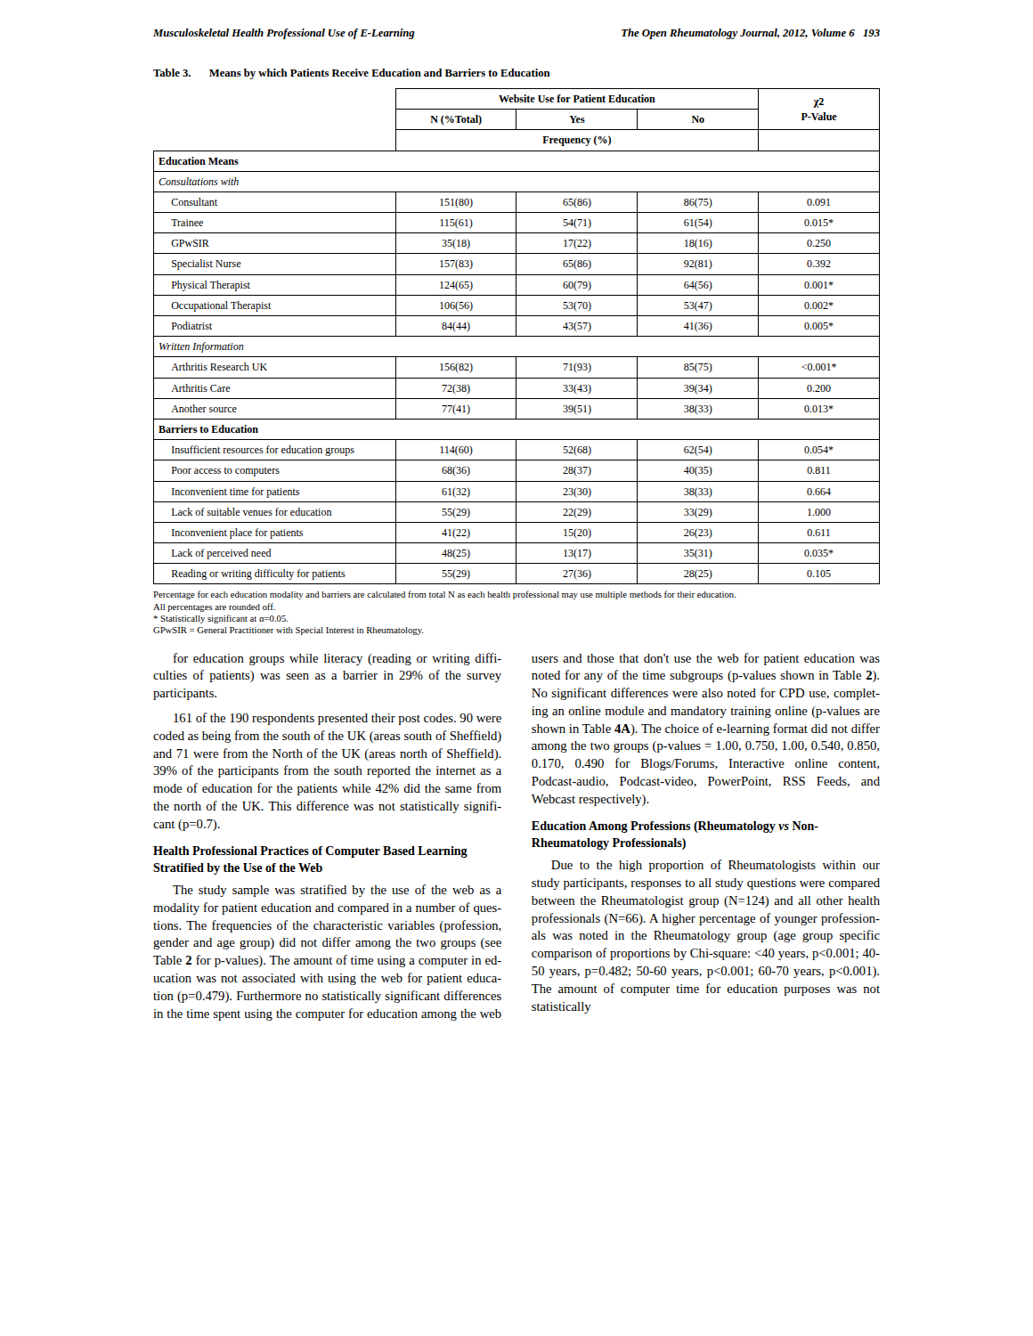Musculoskeletal Health Professional Use of E-Learning The Open Rheumatology Journal, 2012, Volume 6 193
Table 3. Means by which Patients Receive Education and Barriers to Education
| | Website Use for Patient Education | χ2 P-Value |
| --- | --- | --- |
| N (%Total) | Yes | No |
| Frequency (%) | |
| Education Means |
| Consultations with |
| Consultant | 151(80) | 65(86) | 86(75) | 0.091 |
| Trainee | 115(61) | 54(71) | 61(54) | 0.015* |
| GPwSIR | 35(18) | 17(22) | 18(16) | 0.250 |
| Specialist Nurse | 157(83) | 65(86) | 92(81) | 0.392 |
| Physical Therapist | 124(65) | 60(79) | 64(56) | 0.001* |
| Occupational Therapist | 106(56) | 53(70) | 53(47) | 0.002* |
| Podiatrist | 84(44) | 43(57) | 41(36) | 0.005* |
| Written Information |
| Arthritis Research UK | 156(82) | 71(93) | 85(75) | <0.001* |
| Arthritis Care | 72(38) | 33(43) | 39(34) | 0.200 |
| Another source | 77(41) | 39(51) | 38(33) | 0.013* |
| Barriers to Education |
| Insufficient resources for education groups | 114(60) | 52(68) | 62(54) | 0.054* |
| Poor access to computers | 68(36) | 28(37) | 40(35) | 0.811 |
| Inconvenient time for patients | 61(32) | 23(30) | 38(33) | 0.664 |
| Lack of suitable venues for education | 55(29) | 22(29) | 33(29) | 1.000 |
| Inconvenient place for patients | 41(22) | 15(20) | 26(23) | 0.611 |
| Lack of perceived need | 48(25) | 13(17) | 35(31) | 0.035* |
| Reading or writing difficulty for patients | 55(29) | 27(36) | 28(25) | 0.105 |
Percentage for each education modality and barriers are calculated from total N as each health professional may use multiple methods for their education.
All percentages are rounded off.
* Statistically significant at α=0.05.
GPwSIR = General Practitioner with Special Interest in Rheumatology.
for education groups while literacy (reading or writing difficulties of patients) was seen as a barrier in 29% of the survey participants.
161 of the 190 respondents presented their post codes. 90 were coded as being from the south of the UK (areas south of Sheffield) and 71 were from the North of the UK (areas north of Sheffield). 39% of the participants from the south reported the internet as a mode of education for the patients while 42% did the same from the north of the UK. This difference was not statistically significant (p=0.7).
Health Professional Practices of Computer Based Learning Stratified by the Use of the Web
The study sample was stratified by the use of the web as a modality for patient education and compared in a number of questions. The frequencies of the characteristic variables (profession, gender and age group) did not differ among the two groups (see Table 2 for p-values). The amount of time using a computer in education was not associated with using the web for patient education (p=0.479). Furthermore no statistically significant differences in the time spent using the computer for education among the web users and those that don't use the web for patient education was noted for any of the time subgroups (p-values shown in Table 2). No significant differences were also noted for CPD use, completing an online module and mandatory training online (p-values are shown in Table 4A). The choice of e-learning format did not differ among the two groups (p-values = 1.00, 0.750, 1.00, 0.540, 0.850, 0.170, 0.490 for Blogs/Forums, Interactive online content, Podcast-audio, Podcast-video, PowerPoint, RSS Feeds, and Webcast respectively).
Education Among Professions (Rheumatology vs Non-Rheumatology Professionals)
Due to the high proportion of Rheumatologists within our study participants, responses to all study questions were compared between the Rheumatologist group (N=124) and all other health professionals (N=66). A higher percentage of younger professionals was noted in the Rheumatology group (age group specific comparison of proportions by Chi-square: <40 years, p<0.001; 40-50 years, p=0.482; 50-60 years, p<0.001; 60-70 years, p<0.001). The amount of computer time for education purposes was not statistically